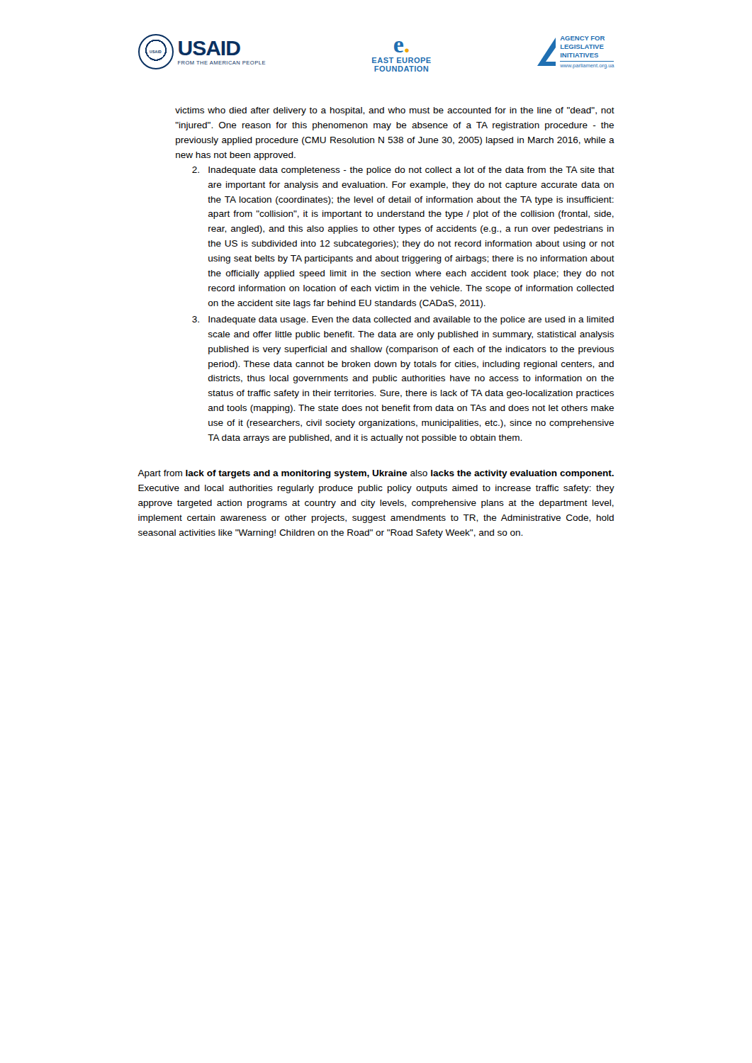USAID
FROM THE AMERICAN PEOPLE
e.
EAST EUROPE
FOUNDATION
AGENCY FOR
LEGISLATIVE
INITIATIVES
www.parliament.org.ua
victims who died after delivery to a hospital, and who must be accounted for in the line of "dead", not "injured". One reason for this phenomenon may be absence of a TA registration procedure - the previously applied procedure (CMU Resolution N 538 of June 30, 2005) lapsed in March 2016, while a new has not been approved.
Inadequate data completeness - the police do not collect a lot of the data from the TA site that are important for analysis and evaluation. For example, they do not capture accurate data on the TA location (coordinates); the level of detail of information about the TA type is insufficient: apart from "collision", it is important to understand the type / plot of the collision (frontal, side, rear, angled), and this also applies to other types of accidents (e.g., a run over pedestrians in the US is subdivided into 12 subcategories); they do not record information about using or not using seat belts by TA participants and about triggering of airbags; there is no information about the officially applied speed limit in the section where each accident took place; they do not record information on location of each victim in the vehicle. The scope of information collected on the accident site lags far behind EU standards (CADaS, 2011).
Inadequate data usage. Even the data collected and available to the police are used in a limited scale and offer little public benefit. The data are only published in summary, statistical analysis published is very superficial and shallow (comparison of each of the indicators to the previous period). These data cannot be broken down by totals for cities, including regional centers, and districts, thus local governments and public authorities have no access to information on the status of traffic safety in their territories. Sure, there is lack of TA data geo-localization practices and tools (mapping). The state does not benefit from data on TAs and does not let others make use of it (researchers, civil society organizations, municipalities, etc.), since no comprehensive TA data arrays are published, and it is actually not possible to obtain them.
Apart from lack of targets and a monitoring system, Ukraine also lacks the activity evaluation component. Executive and local authorities regularly produce public policy outputs aimed to increase traffic safety: they approve targeted action programs at country and city levels, comprehensive plans at the department level, implement certain awareness or other projects, suggest amendments to TR, the Administrative Code, hold seasonal activities like "Warning! Children on the Road" or "Road Safety Week", and so on.